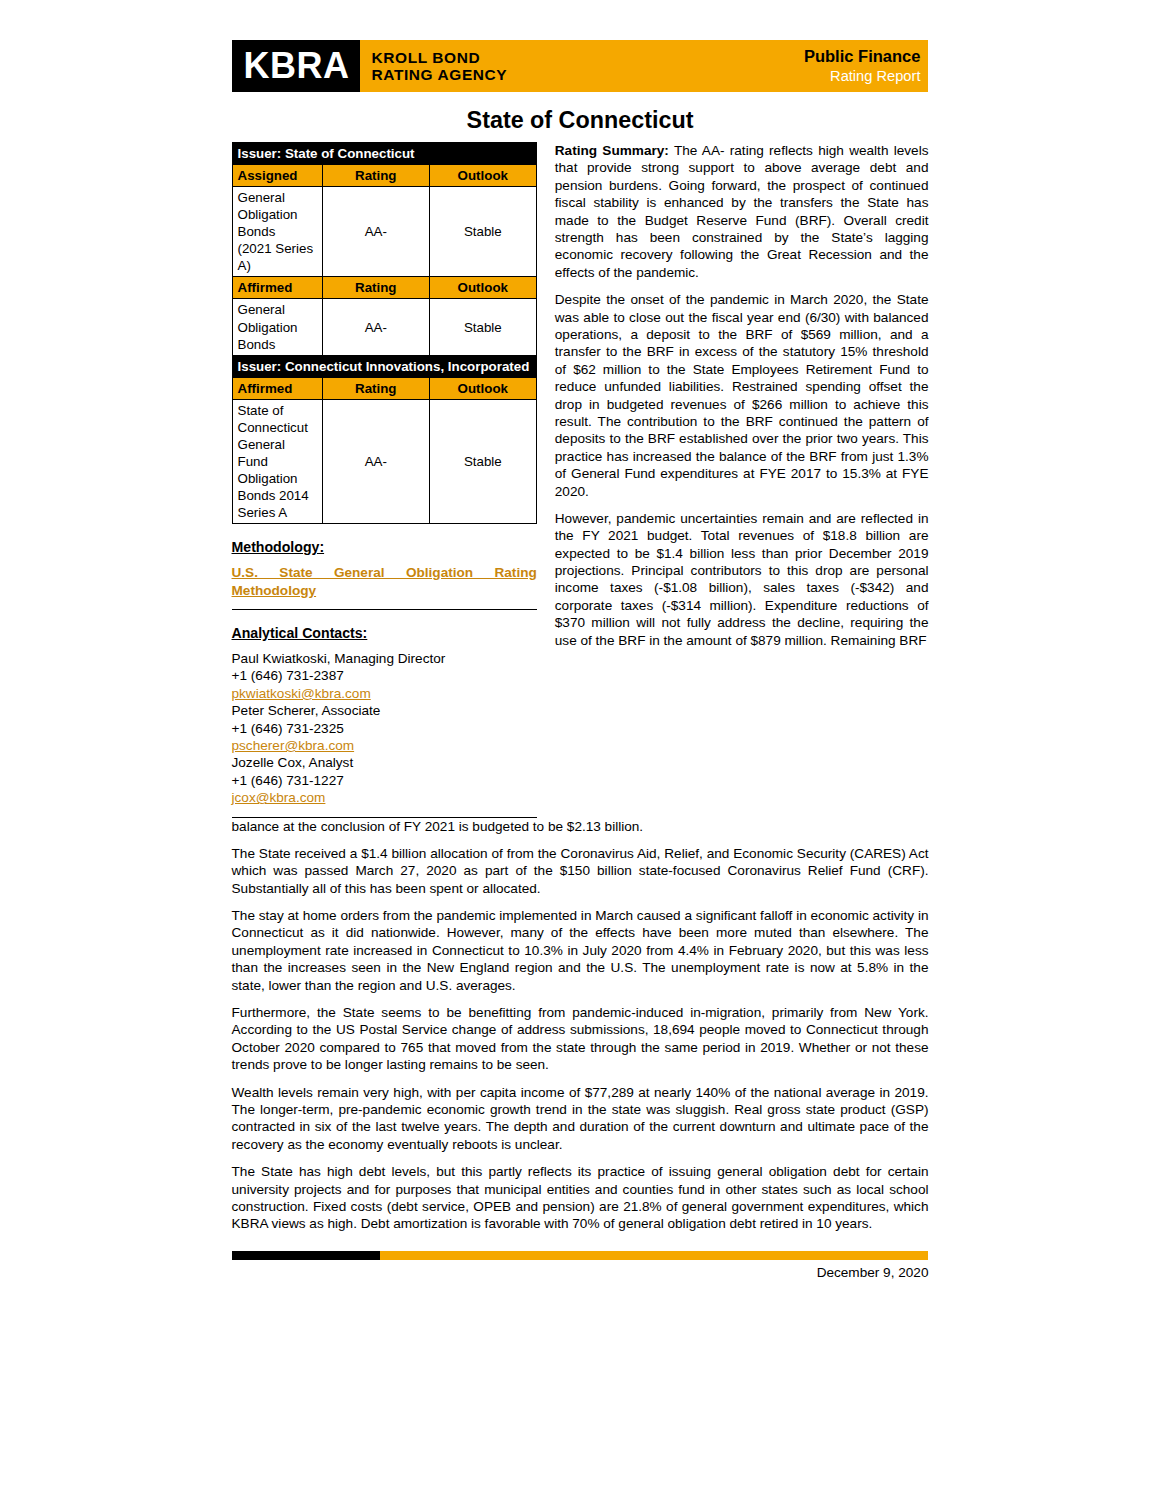KBRA
KROLL BOND RATING AGENCY
Public Finance
Rating Report
State of Connecticut
| Issuer: State of Connecticut |
| Assigned | Rating | Outlook |
| General Obligation Bonds (2021 Series A) | AA- | Stable |
| Affirmed | Rating | Outlook |
| General Obligation Bonds | AA- | Stable |
| Issuer: Connecticut Innovations, Incorporated |
| Affirmed | Rating | Outlook |
| State of Connecticut General Fund Obligation Bonds 2014 Series A | AA- | Stable |
Methodology:
U.S. State General Obligation Rating Methodology
Analytical Contacts:
Paul Kwiatkoski, Managing Director
+1 (646) 731-2387
pkwiatkoski@kbra.com
Peter Scherer, Associate
+1 (646) 731-2325
pscherer@kbra.com
Jozelle Cox, Analyst
+1 (646) 731-1227
jcox@kbra.com
Rating Summary: The AA- rating reflects high wealth levels that provide strong support to above average debt and pension burdens. Going forward, the prospect of continued fiscal stability is enhanced by the transfers the State has made to the Budget Reserve Fund (BRF). Overall credit strength has been constrained by the State’s lagging economic recovery following the Great Recession and the effects of the pandemic.
Despite the onset of the pandemic in March 2020, the State was able to close out the fiscal year end (6/30) with balanced operations, a deposit to the BRF of $569 million, and a transfer to the BRF in excess of the statutory 15% threshold of $62 million to the State Employees Retirement Fund to reduce unfunded liabilities. Restrained spending offset the drop in budgeted revenues of $266 million to achieve this result. The contribution to the BRF continued the pattern of deposits to the BRF established over the prior two years. This practice has increased the balance of the BRF from just 1.3% of General Fund expenditures at FYE 2017 to 15.3% at FYE 2020.
However, pandemic uncertainties remain and are reflected in the FY 2021 budget. Total revenues of $18.8 billion are expected to be $1.4 billion less than prior December 2019 projections. Principal contributors to this drop are personal income taxes (-$1.08 billion), sales taxes (-$342) and corporate taxes (-$314 million). Expenditure reductions of $370 million will not fully address the decline, requiring the use of the BRF in the amount of $879 million. Remaining BRF
balance at the conclusion of FY 2021 is budgeted to be $2.13 billion.
The State received a $1.4 billion allocation of from the Coronavirus Aid, Relief, and Economic Security (CARES) Act which was passed March 27, 2020 as part of the $150 billion state-focused Coronavirus Relief Fund (CRF). Substantially all of this has been spent or allocated.
The stay at home orders from the pandemic implemented in March caused a significant falloff in economic activity in Connecticut as it did nationwide. However, many of the effects have been more muted than elsewhere. The unemployment rate increased in Connecticut to 10.3% in July 2020 from 4.4% in February 2020, but this was less than the increases seen in the New England region and the U.S. The unemployment rate is now at 5.8% in the state, lower than the region and U.S. averages.
Furthermore, the State seems to be benefitting from pandemic-induced in-migration, primarily from New York. According to the US Postal Service change of address submissions, 18,694 people moved to Connecticut through October 2020 compared to 765 that moved from the state through the same period in 2019. Whether or not these trends prove to be longer lasting remains to be seen.
Wealth levels remain very high, with per capita income of $77,289 at nearly 140% of the national average in 2019. The longer-term, pre-pandemic economic growth trend in the state was sluggish. Real gross state product (GSP) contracted in six of the last twelve years. The depth and duration of the current downturn and ultimate pace of the recovery as the economy eventually reboots is unclear.
The State has high debt levels, but this partly reflects its practice of issuing general obligation debt for certain university projects and for purposes that municipal entities and counties fund in other states such as local school construction. Fixed costs (debt service, OPEB and pension) are 21.8% of general government expenditures, which KBRA views as high. Debt amortization is favorable with 70% of general obligation debt retired in 10 years.
December 9, 2020